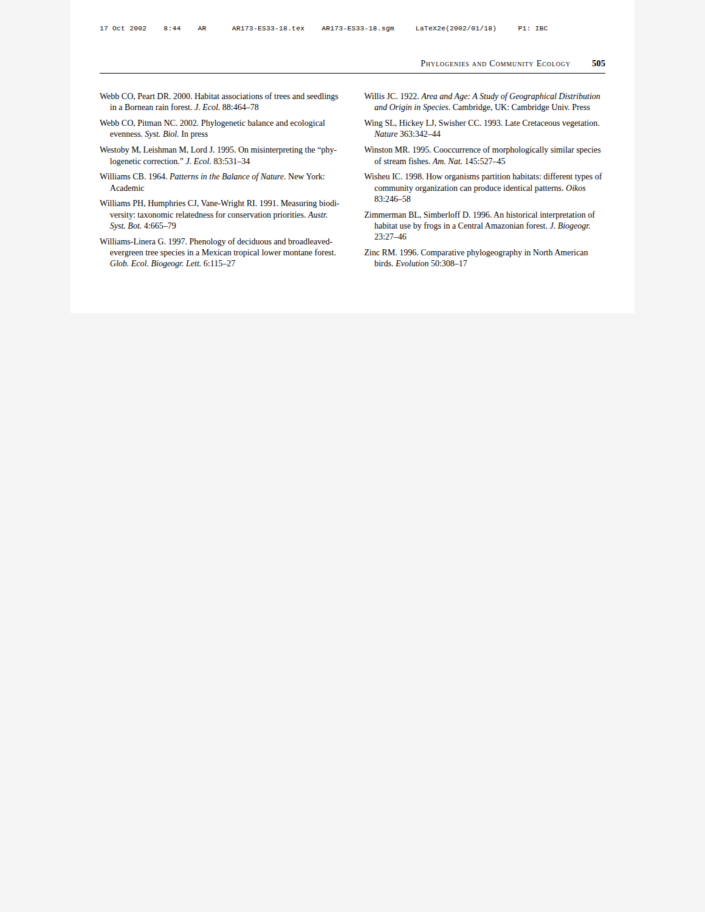17 Oct 2002 8:44 AR AR173-ES33-18.tex AR173-ES33-18.sgm LaTeX2e(2002/01/18) P1: IBC
Phylogenies and Community Ecology 505
Webb CO, Peart DR. 2000. Habitat associations of trees and seedlings in a Bornean rain forest. J. Ecol. 88:464–78
Webb CO, Pitman NC. 2002. Phylogenetic balance and ecological evenness. Syst. Biol. In press
Westoby M, Leishman M, Lord J. 1995. On misinterpreting the “phylogenetic correction.” J. Ecol. 83:531–34
Williams CB. 1964. Patterns in the Balance of Nature. New York: Academic
Williams PH, Humphries CJ, Vane-Wright RI. 1991. Measuring biodiversity: taxonomic relatedness for conservation priorities. Austr. Syst. Bot. 4:665–79
Williams-Linera G. 1997. Phenology of deciduous and broadleaved-evergreen tree species in a Mexican tropical lower montane forest. Glob. Ecol. Biogeogr. Lett. 6:115–27
Willis JC. 1922. Area and Age: A Study of Geographical Distribution and Origin in Species. Cambridge, UK: Cambridge Univ. Press
Wing SL, Hickey LJ, Swisher CC. 1993. Late Cretaceous vegetation. Nature 363:342–44
Winston MR. 1995. Cooccurrence of morphologically similar species of stream fishes. Am. Nat. 145:527–45
Wisheu IC. 1998. How organisms partition habitats: different types of community organization can produce identical patterns. Oikos 83:246–58
Zimmerman BL, Simberloff D. 1996. An historical interpretation of habitat use by frogs in a Central Amazonian forest. J. Biogeogr. 23:27–46
Zinc RM. 1996. Comparative phylogeography in North American birds. Evolution 50:308–17